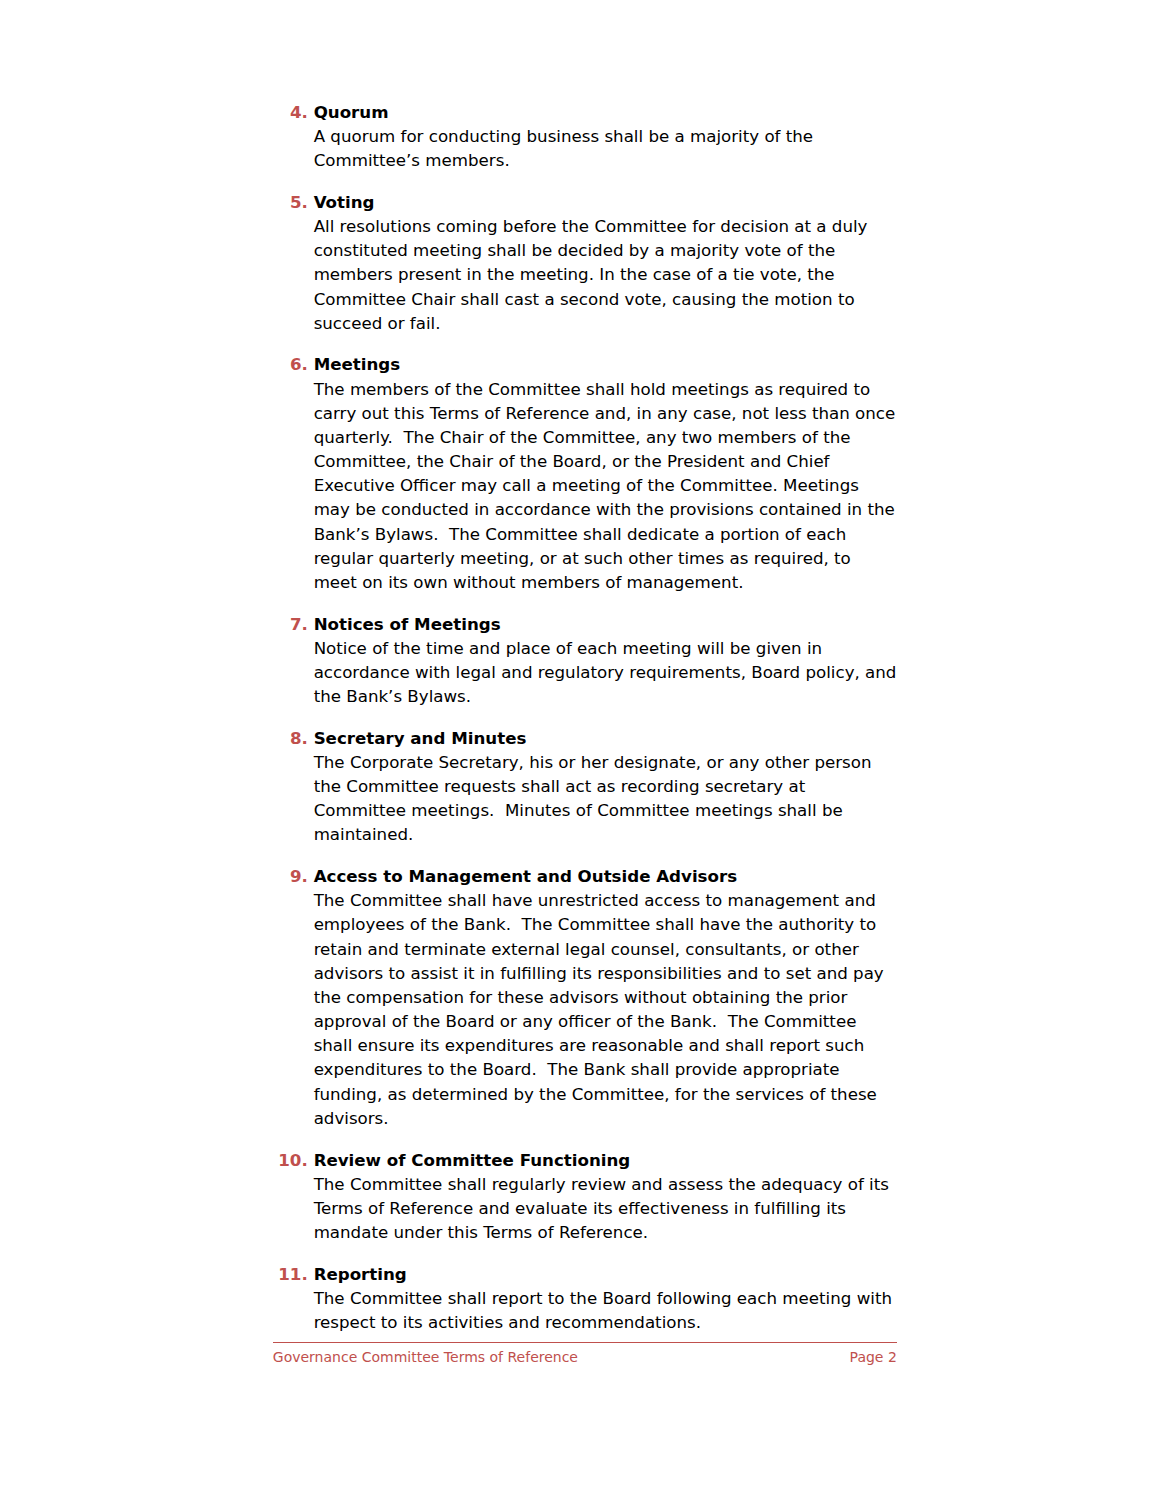Quorum
A quorum for conducting business shall be a majority of the Committee’s members.
Voting
All resolutions coming before the Committee for decision at a duly constituted meeting shall be decided by a majority vote of the members present in the meeting. In the case of a tie vote, the Committee Chair shall cast a second vote, causing the motion to succeed or fail.
Meetings
The members of the Committee shall hold meetings as required to carry out this Terms of Reference and, in any case, not less than once quarterly. The Chair of the Committee, any two members of the Committee, the Chair of the Board, or the President and Chief Executive Officer may call a meeting of the Committee. Meetings may be conducted in accordance with the provisions contained in the Bank’s Bylaws. The Committee shall dedicate a portion of each regular quarterly meeting, or at such other times as required, to meet on its own without members of management.
Notices of Meetings
Notice of the time and place of each meeting will be given in accordance with legal and regulatory requirements, Board policy, and the Bank’s Bylaws.
Secretary and Minutes
The Corporate Secretary, his or her designate, or any other person the Committee requests shall act as recording secretary at Committee meetings. Minutes of Committee meetings shall be maintained.
Access to Management and Outside Advisors
The Committee shall have unrestricted access to management and employees of the Bank. The Committee shall have the authority to retain and terminate external legal counsel, consultants, or other advisors to assist it in fulfilling its responsibilities and to set and pay the compensation for these advisors without obtaining the prior approval of the Board or any officer of the Bank. The Committee shall ensure its expenditures are reasonable and shall report such expenditures to the Board. The Bank shall provide appropriate funding, as determined by the Committee, for the services of these advisors.
Review of Committee Functioning
The Committee shall regularly review and assess the adequacy of its Terms of Reference and evaluate its effectiveness in fulfilling its mandate under this Terms of Reference.
Reporting
The Committee shall report to the Board following each meeting with respect to its activities and recommendations.
Governance Committee Terms of Reference Page 2